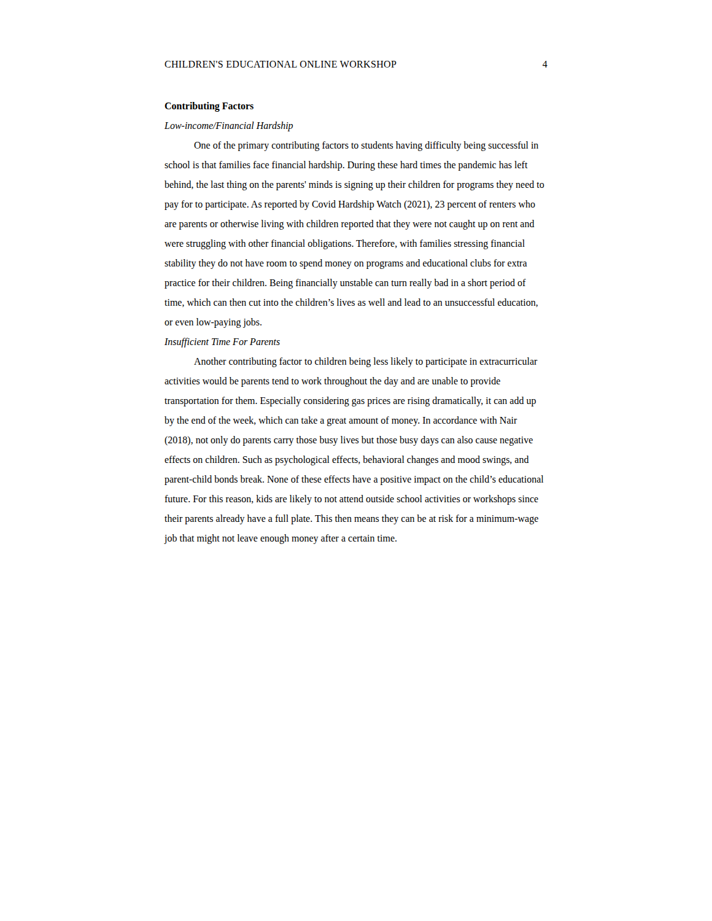Children's Educational Online Workshop 4
Contributing Factors
Low-income/Financial Hardship
One of the primary contributing factors to students having difficulty being successful in school is that families face financial hardship. During these hard times the pandemic has left behind, the last thing on the parents' minds is signing up their children for programs they need to pay for to participate. As reported by Covid Hardship Watch (2021), 23 percent of renters who are parents or otherwise living with children reported that they were not caught up on rent and were struggling with other financial obligations. Therefore, with families stressing financial stability they do not have room to spend money on programs and educational clubs for extra practice for their children. Being financially unstable can turn really bad in a short period of time, which can then cut into the children’s lives as well and lead to an unsuccessful education, or even low-paying jobs.
Insufficient Time For Parents
Another contributing factor to children being less likely to participate in extracurricular activities would be parents tend to work throughout the day and are unable to provide transportation for them. Especially considering gas prices are rising dramatically, it can add up by the end of the week, which can take a great amount of money. In accordance with Nair (2018), not only do parents carry those busy lives but those busy days can also cause negative effects on children. Such as psychological effects, behavioral changes and mood swings, and parent-child bonds break. None of these effects have a positive impact on the child’s educational future. For this reason, kids are likely to not attend outside school activities or workshops since their parents already have a full plate. This then means they can be at risk for a minimum-wage job that might not leave enough money after a certain time.